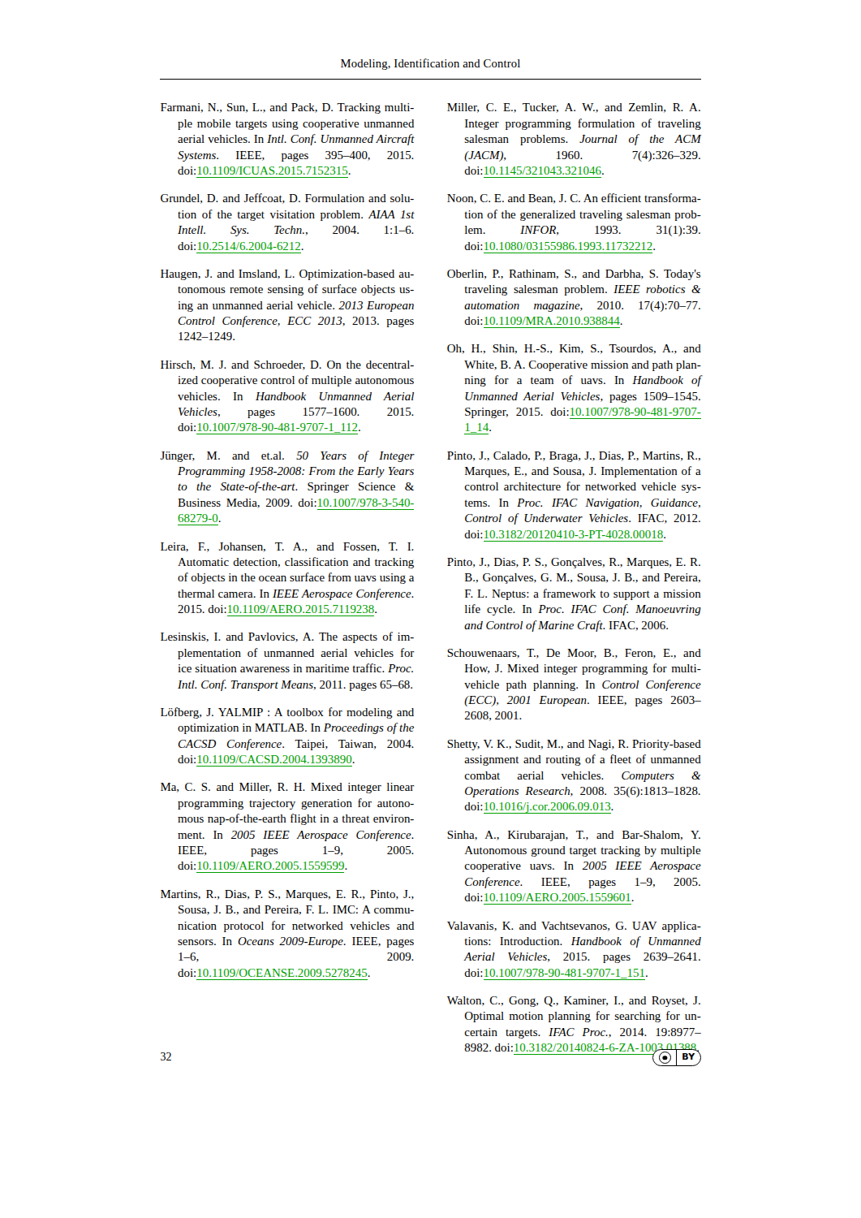Modeling, Identification and Control
Farmani, N., Sun, L., and Pack, D. Tracking multiple mobile targets using cooperative unmanned aerial vehicles. In Intl. Conf. Unmanned Aircraft Systems. IEEE, pages 395–400, 2015. doi:10.1109/ICUAS.2015.7152315.
Grundel, D. and Jeffcoat, D. Formulation and solution of the target visitation problem. AIAA 1st Intell. Sys. Techn., 2004. 1:1–6. doi:10.2514/6.2004-6212.
Haugen, J. and Imsland, L. Optimization-based autonomous remote sensing of surface objects using an unmanned aerial vehicle. 2013 European Control Conference, ECC 2013, 2013. pages 1242–1249.
Hirsch, M. J. and Schroeder, D. On the decentralized cooperative control of multiple autonomous vehicles. In Handbook Unmanned Aerial Vehicles, pages 1577–1600. 2015. doi:10.1007/978-90-481-9707-1_112.
Jünger, M. and et.al. 50 Years of Integer Programming 1958-2008: From the Early Years to the State-of-the-art. Springer Science & Business Media, 2009. doi:10.1007/978-3-540-68279-0.
Leira, F., Johansen, T. A., and Fossen, T. I. Automatic detection, classification and tracking of objects in the ocean surface from uavs using a thermal camera. In IEEE Aerospace Conference. 2015. doi:10.1109/AERO.2015.7119238.
Lesinskis, I. and Pavlovics, A. The aspects of implementation of unmanned aerial vehicles for ice situation awareness in maritime traffic. Proc. Intl. Conf. Transport Means, 2011. pages 65–68.
Löfberg, J. YALMIP : A toolbox for modeling and optimization in MATLAB. In Proceedings of the CACSD Conference. Taipei, Taiwan, 2004. doi:10.1109/CACSD.2004.1393890.
Ma, C. S. and Miller, R. H. Mixed integer linear programming trajectory generation for autonomous nap-of-the-earth flight in a threat environment. In 2005 IEEE Aerospace Conference. IEEE, pages 1–9, 2005. doi:10.1109/AERO.2005.1559599.
Martins, R., Dias, P. S., Marques, E. R., Pinto, J., Sousa, J. B., and Pereira, F. L. IMC: A communication protocol for networked vehicles and sensors. In Oceans 2009-Europe. IEEE, pages 1–6, 2009. doi:10.1109/OCEANSE.2009.5278245.
Miller, C. E., Tucker, A. W., and Zemlin, R. A. Integer programming formulation of traveling salesman problems. Journal of the ACM (JACM), 1960. 7(4):326–329. doi:10.1145/321043.321046.
Noon, C. E. and Bean, J. C. An efficient transformation of the generalized traveling salesman problem. INFOR, 1993. 31(1):39. doi:10.1080/03155986.1993.11732212.
Oberlin, P., Rathinam, S., and Darbha, S. Today's traveling salesman problem. IEEE robotics & automation magazine, 2010. 17(4):70–77. doi:10.1109/MRA.2010.938844.
Oh, H., Shin, H.-S., Kim, S., Tsourdos, A., and White, B. A. Cooperative mission and path planning for a team of uavs. In Handbook of Unmanned Aerial Vehicles, pages 1509–1545. Springer, 2015. doi:10.1007/978-90-481-9707-1_14.
Pinto, J., Calado, P., Braga, J., Dias, P., Martins, R., Marques, E., and Sousa, J. Implementation of a control architecture for networked vehicle systems. In Proc. IFAC Navigation, Guidance, Control of Underwater Vehicles. IFAC, 2012. doi:10.3182/20120410-3-PT-4028.00018.
Pinto, J., Dias, P. S., Gonçalves, R., Marques, E. R. B., Gonçalves, G. M., Sousa, J. B., and Pereira, F. L. Neptus: a framework to support a mission life cycle. In Proc. IFAC Conf. Manoeuvring and Control of Marine Craft. IFAC, 2006.
Schouwenaars, T., De Moor, B., Feron, E., and How, J. Mixed integer programming for multi-vehicle path planning. In Control Conference (ECC), 2001 European. IEEE, pages 2603–2608, 2001.
Shetty, V. K., Sudit, M., and Nagi, R. Priority-based assignment and routing of a fleet of unmanned combat aerial vehicles. Computers & Operations Research, 2008. 35(6):1813–1828. doi:10.1016/j.cor.2006.09.013.
Sinha, A., Kirubarajan, T., and Bar-Shalom, Y. Autonomous ground target tracking by multiple cooperative uavs. In 2005 IEEE Aerospace Conference. IEEE, pages 1–9, 2005. doi:10.1109/AERO.2005.1559601.
Valavanis, K. and Vachtsevanos, G. UAV applications: Introduction. Handbook of Unmanned Aerial Vehicles, 2015. pages 2639–2641. doi:10.1007/978-90-481-9707-1_151.
Walton, C., Gong, Q., Kaminer, I., and Royset, J. Optimal motion planning for searching for uncertain targets. IFAC Proc., 2014. 19:8977–8982. doi:10.3182/20140824-6-ZA-1003.01388.
32
BY